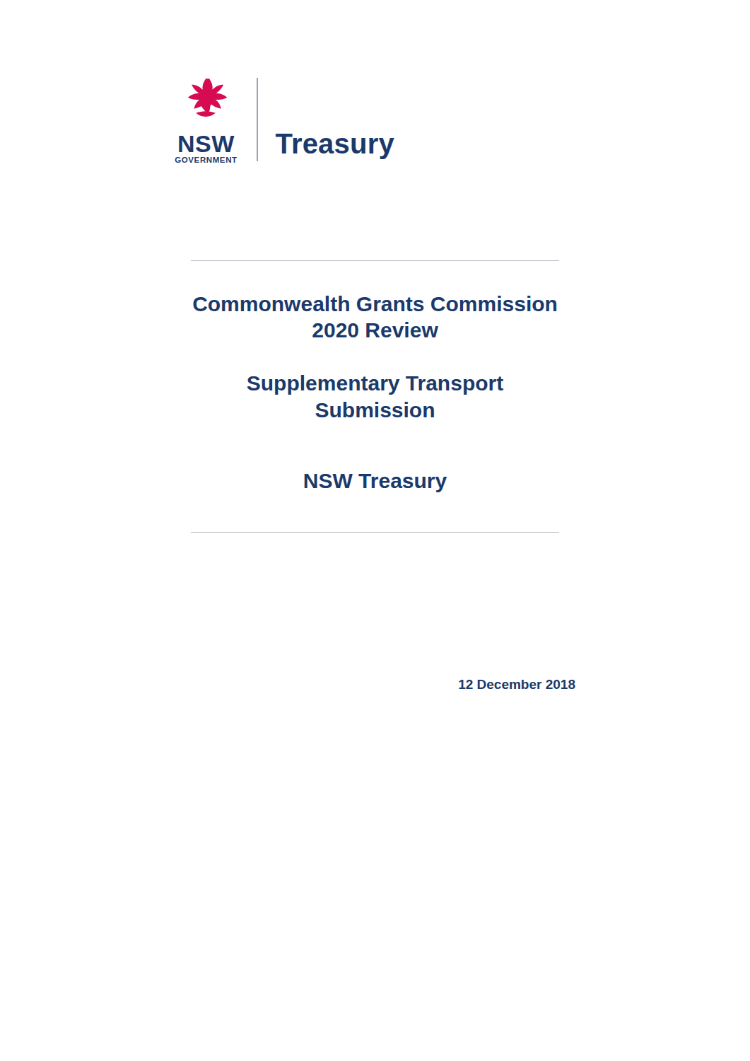NSW
GOVERNMENT
Treasury
Commonwealth Grants Commission
2020 Review
Supplementary Transport Submission
NSW Treasury
12 December 2018